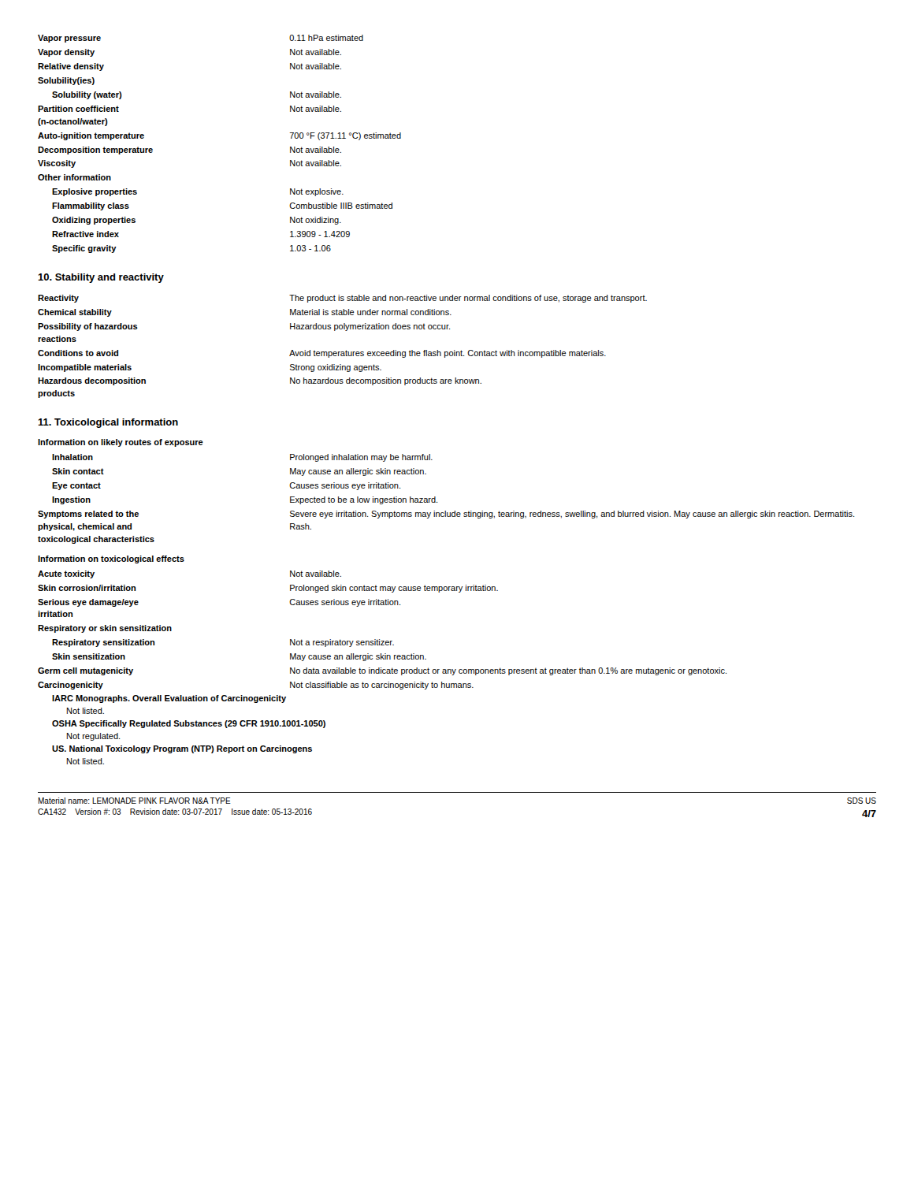| Vapor pressure | 0.11 hPa estimated |
| Vapor density | Not available. |
| Relative density | Not available. |
| Solubility(ies) | |
| Solubility (water) | Not available. |
| Partition coefficient (n-octanol/water) | Not available. |
| Auto-ignition temperature | 700 °F (371.11 °C) estimated |
| Decomposition temperature | Not available. |
| Viscosity | Not available. |
| Other information | |
| Explosive properties | Not explosive. |
| Flammability class | Combustible IIIB estimated |
| Oxidizing properties | Not oxidizing. |
| Refractive index | 1.3909 - 1.4209 |
| Specific gravity | 1.03 - 1.06 |
10. Stability and reactivity
| Reactivity | The product is stable and non-reactive under normal conditions of use, storage and transport. |
| Chemical stability | Material is stable under normal conditions. |
| Possibility of hazardous reactions | Hazardous polymerization does not occur. |
| Conditions to avoid | Avoid temperatures exceeding the flash point. Contact with incompatible materials. |
| Incompatible materials | Strong oxidizing agents. |
| Hazardous decomposition products | No hazardous decomposition products are known. |
11. Toxicological information
Information on likely routes of exposure
| Inhalation | Prolonged inhalation may be harmful. |
| Skin contact | May cause an allergic skin reaction. |
| Eye contact | Causes serious eye irritation. |
| Ingestion | Expected to be a low ingestion hazard. |
| Symptoms related to the physical, chemical and toxicological characteristics | Severe eye irritation. Symptoms may include stinging, tearing, redness, swelling, and blurred vision. May cause an allergic skin reaction. Dermatitis. Rash. |
Information on toxicological effects
| Acute toxicity | Not available. |
| Skin corrosion/irritation | Prolonged skin contact may cause temporary irritation. |
| Serious eye damage/eye irritation | Causes serious eye irritation. |
| Respiratory or skin sensitization | |
| Respiratory sensitization | Not a respiratory sensitizer. |
| Skin sensitization | May cause an allergic skin reaction. |
| Germ cell mutagenicity | No data available to indicate product or any components present at greater than 0.1% are mutagenic or genotoxic. |
| Carcinogenicity | Not classifiable as to carcinogenicity to humans. |
IARC Monographs. Overall Evaluation of Carcinogenicity
Not listed.
OSHA Specifically Regulated Substances (29 CFR 1910.1001-1050)
Not regulated.
US. National Toxicology Program (NTP) Report on Carcinogens
Not listed.
Material name: LEMONADE PINK FLAVOR N&A TYPE
CA1432 Version #: 03 Revision date: 03-07-2017 Issue date: 05-13-2016
SDS US
4/7